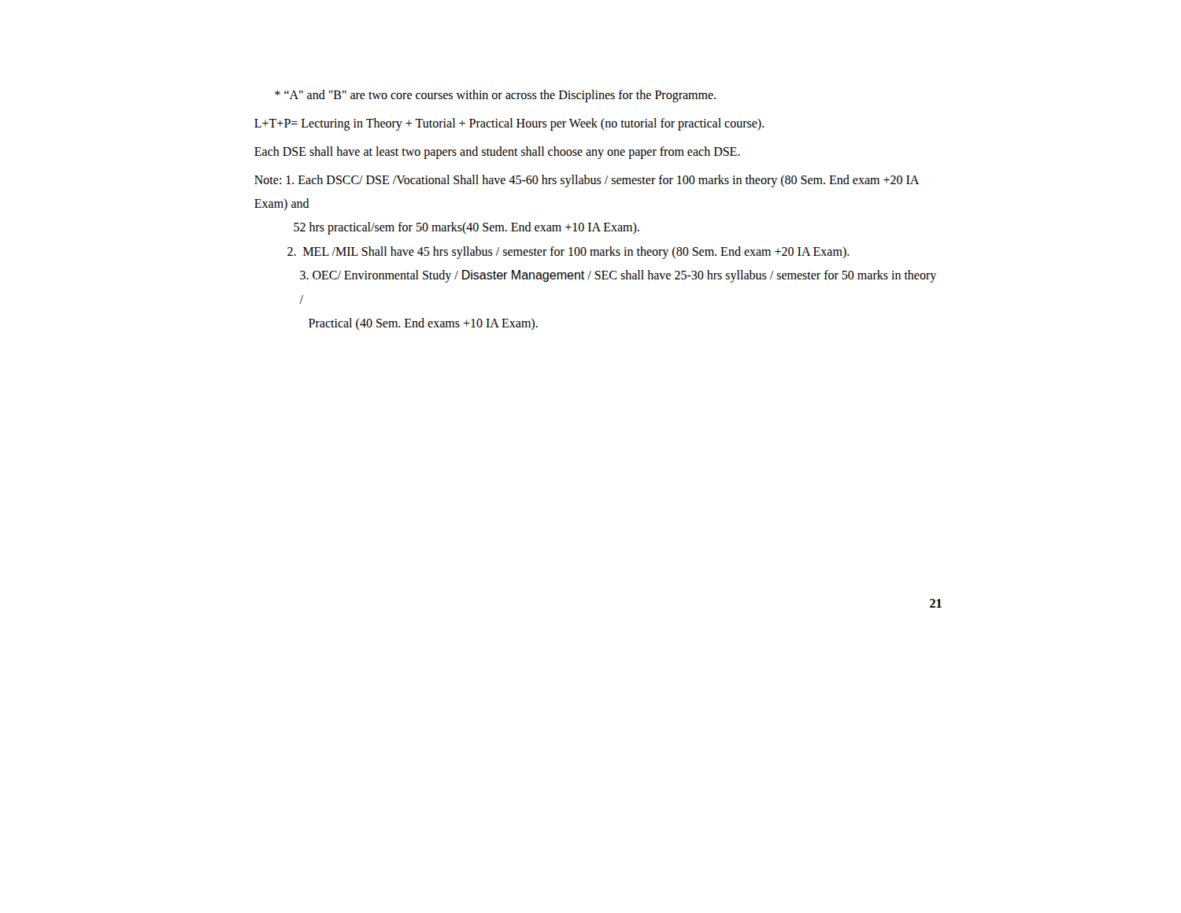* “A" and "B" are two core courses within or across the Disciplines for the Programme.
L+T+P= Lecturing in Theory + Tutorial + Practical Hours per Week (no tutorial for practical course).
Each DSE shall have at least two papers and student shall choose any one paper from each DSE.
Note: 1. Each DSCC/ DSE /Vocational Shall have 45-60 hrs syllabus / semester for 100 marks in theory (80 Sem. End exam +20 IA Exam) and
52 hrs practical/sem for 50 marks(40 Sem. End exam +10 IA Exam).
2. MEL /MIL Shall have 45 hrs syllabus / semester for 100 marks in theory (80 Sem. End exam +20 IA Exam).
3. OEC/ Environmental Study / Disaster Management / SEC shall have 25-30 hrs syllabus / semester for 50 marks in theory /
Practical (40 Sem. End exams +10 IA Exam).
21